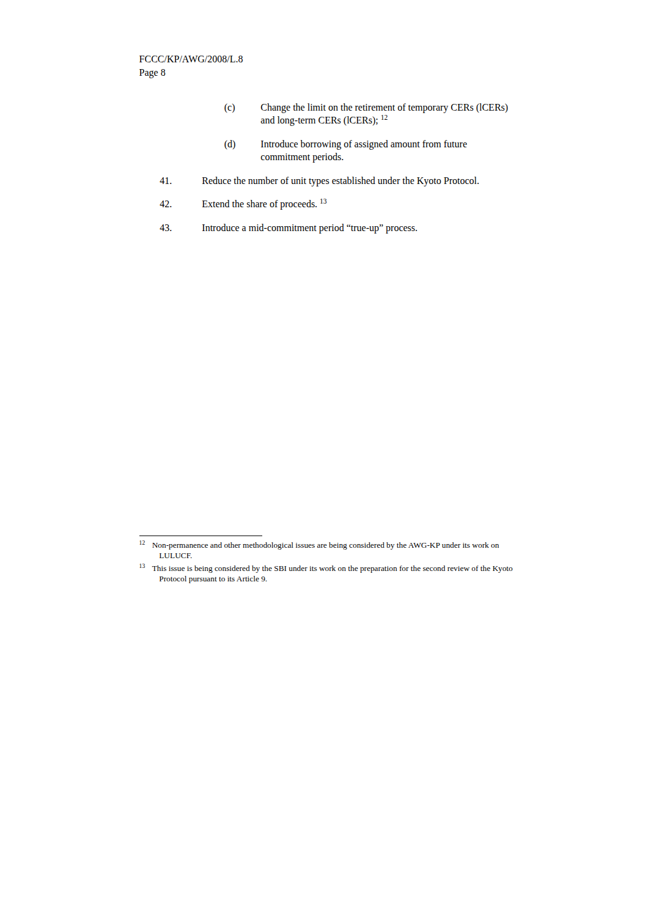FCCC/KP/AWG/2008/L.8
Page 8
(c)
Change the limit on the retirement of temporary CERs (lCERs) and long-term CERs (lCERs); 12
(d)
Introduce borrowing of assigned amount from future commitment periods.
41.
Reduce the number of unit types established under the Kyoto Protocol.
42.
Extend the share of proceeds. 13
43.
Introduce a mid-commitment period “true-up” process.
12
Non-permanence and other methodological issues are being considered by the AWG-KP under its work on LULUCF.
13
This issue is being considered by the SBI under its work on the preparation for the second review of the Kyoto Protocol pursuant to its Article 9.